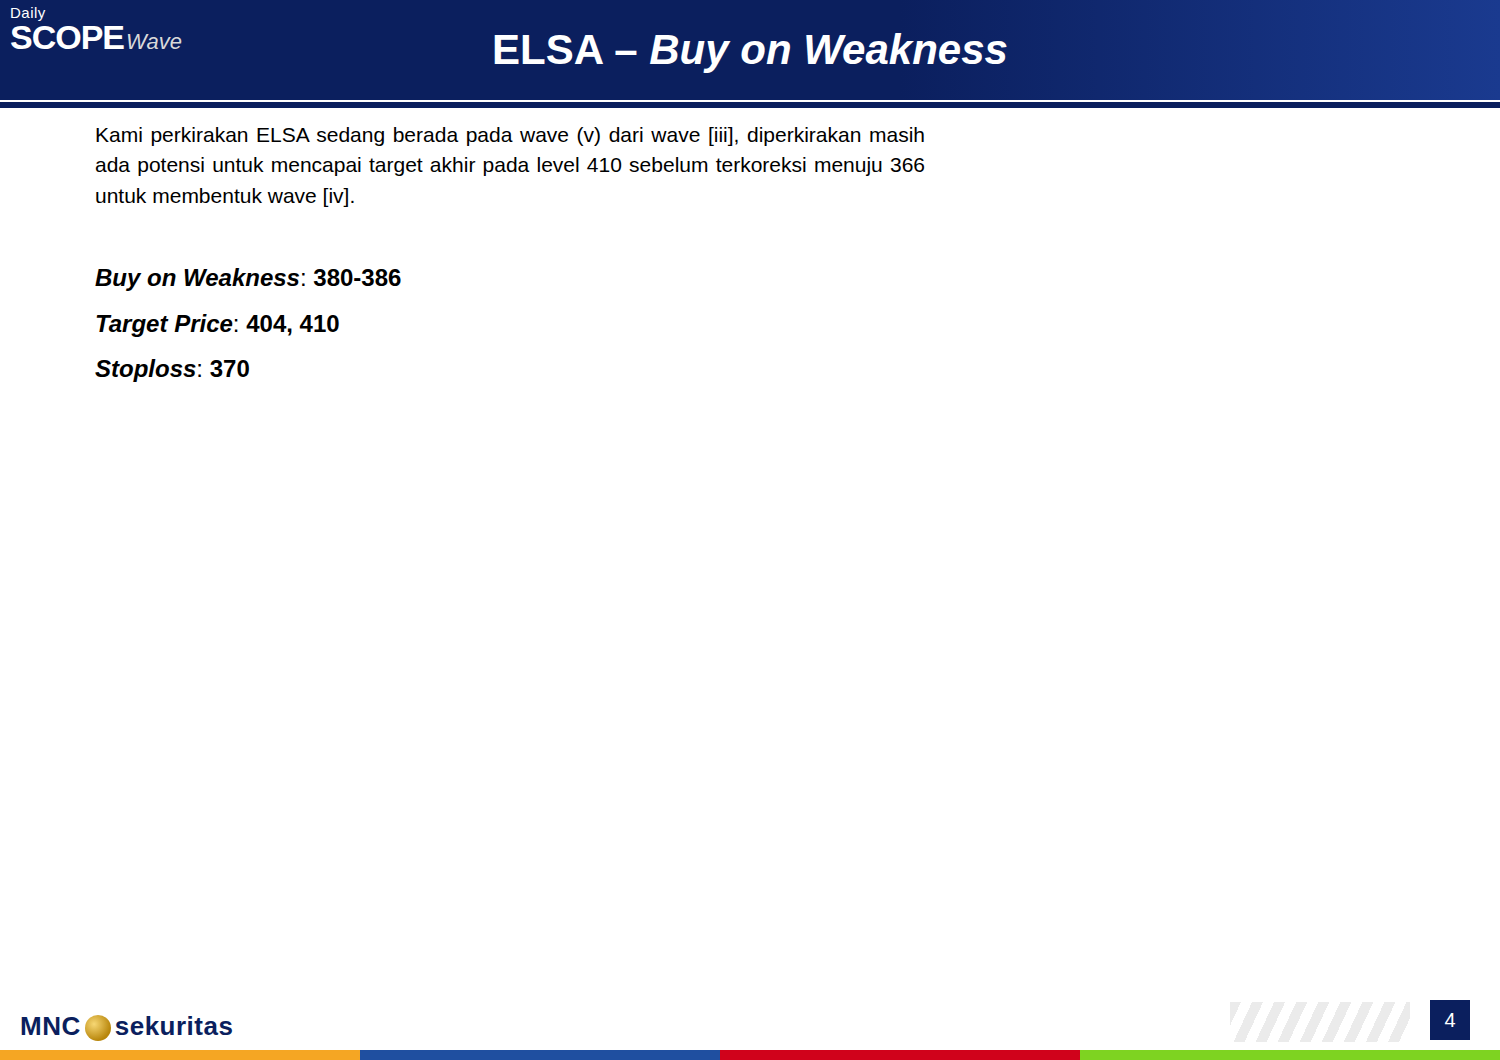Daily
SCOPE Wave
ELSA – Buy on Weakness
Kami perkirakan ELSA sedang berada pada wave (v) dari wave [iii], diperkirakan masih ada potensi untuk mencapai target akhir pada level 410 sebelum terkoreksi menuju 366 untuk membentuk wave [iv].
Buy on Weakness: 380-386
Target Price: 404, 410
Stoploss: 370
MNC sekuritas
4